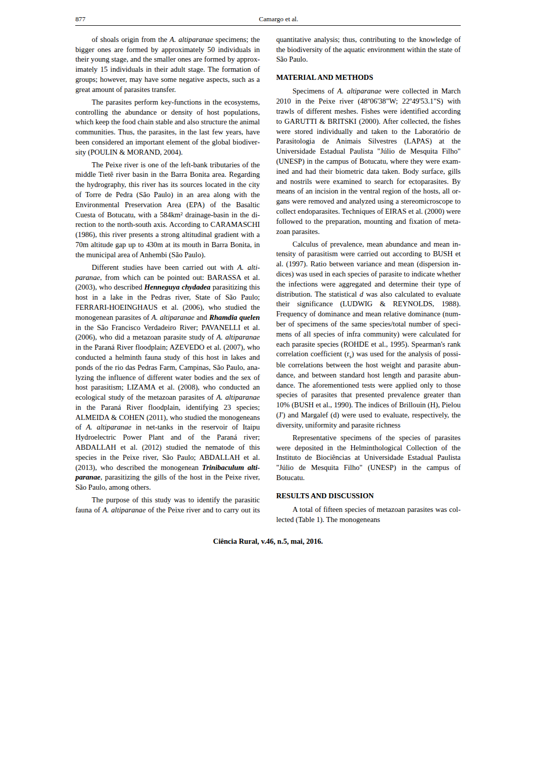877 Camargo et al.
of shoals origin from the A. altiparanae specimens; the bigger ones are formed by approximately 50 individuals in their young stage, and the smaller ones are formed by approximately 15 individuals in their adult stage. The formation of groups; however, may have some negative aspects, such as a great amount of parasites transfer.
The parasites perform key-functions in the ecosystems, controlling the abundance or density of host populations, which keep the food chain stable and also structure the animal communities. Thus, the parasites, in the last few years, have been considered an important element of the global biodiversity (POULIN & MORAND, 2004).
The Peixe river is one of the left-bank tributaries of the middle Tietê river basin in the Barra Bonita area. Regarding the hydrography, this river has its sources located in the city of Torre de Pedra (São Paulo) in an area along with the Environmental Preservation Area (EPA) of the Basaltic Cuesta of Botucatu, with a 584km² drainage-basin in the direction to the north-south axis. According to CARAMASCHI (1986), this river presents a strong altitudinal gradient with a 70m altitude gap up to 430m at its mouth in Barra Bonita, in the municipal area of Anhembi (São Paulo).
Different studies have been carried out with A. altiparanae, from which can be pointed out: BARASSA et al. (2003), who described Henneguya chydadea parasitizing this host in a lake in the Pedras river, State of São Paulo; FERRARI-HOEINGHAUS et al. (2006), who studied the monogenean parasites of A. altiparanae and Rhamdia quelen in the São Francisco Verdadeiro River; PAVANELLI et al. (2006), who did a metazoan parasite study of A. altiparanae in the Paraná River floodplain; AZEVEDO et al. (2007), who conducted a helminth fauna study of this host in lakes and ponds of the rio das Pedras Farm, Campinas, São Paulo, analyzing the influence of different water bodies and the sex of host parasitism; LIZAMA et al. (2008), who conducted an ecological study of the metazoan parasites of A. altiparanae in the Paraná River floodplain, identifying 23 species; ALMEIDA & COHEN (2011), who studied the monogeneans of A. altiparanae in net-tanks in the reservoir of Itaipu Hydroelectric Power Plant and of the Paraná river; ABDALLAH et al. (2012) studied the nematode of this species in the Peixe river, São Paulo; ABDALLAH et al. (2013), who described the monogenean Trinibaculum altiparanae, parasitizing the gills of the host in the Peixe river, São Paulo, among others.
The purpose of this study was to identify the parasitic fauna of A. altiparanae of the Peixe river and to carry out its quantitative analysis; thus, contributing to the knowledge of the biodiversity of the aquatic environment within the state of São Paulo.
MATERIAL AND METHODS
Specimens of A. altiparanae were collected in March 2010 in the Peixe river (48º06'38"W; 22º49'53.1"S) with trawls of different meshes. Fishes were identified according to GARUTTI & BRITSKI (2000). After collected, the fishes were stored individually and taken to the Laboratório de Parasitologia de Animais Silvestres (LAPAS) at the Universidade Estadual Paulista "Júlio de Mesquita Filho" (UNESP) in the campus of Botucatu, where they were examined and had their biometric data taken. Body surface, gills and nostrils were examined to search for ectoparasites. By means of an incision in the ventral region of the hosts, all organs were removed and analyzed using a stereomicroscope to collect endoparasites. Techniques of EIRAS et al. (2000) were followed to the preparation, mounting and fixation of metazoan parasites.
Calculus of prevalence, mean abundance and mean intensity of parasitism were carried out according to BUSH et al. (1997). Ratio between variance and mean (dispersion indices) was used in each species of parasite to indicate whether the infections were aggregated and determine their type of distribution. The statistical d was also calculated to evaluate their significance (LUDWIG & REYNOLDS, 1988). Frequency of dominance and mean relative dominance (number of specimens of the same species/total number of specimens of all species of infra community) were calculated for each parasite species (ROHDE et al., 1995). Spearman's rank correlation coefficient (rs) was used for the analysis of possible correlations between the host weight and parasite abundance, and between standard host length and parasite abundance. The aforementioned tests were applied only to those species of parasites that presented prevalence greater than 10% (BUSH et al., 1990). The indices of Brillouin (H), Pielou (J') and Margalef (d) were used to evaluate, respectively, the diversity, uniformity and parasite richness
Representative specimens of the species of parasites were deposited in the Helminthological Collection of the Instituto de Biociências at Universidade Estadual Paulista "Júlio de Mesquita Filho" (UNESP) in the campus of Botucatu.
RESULTS AND DISCUSSION
A total of fifteen species of metazoan parasites was collected (Table 1). The monogeneans
Ciência Rural, v.46, n.5, mai, 2016.